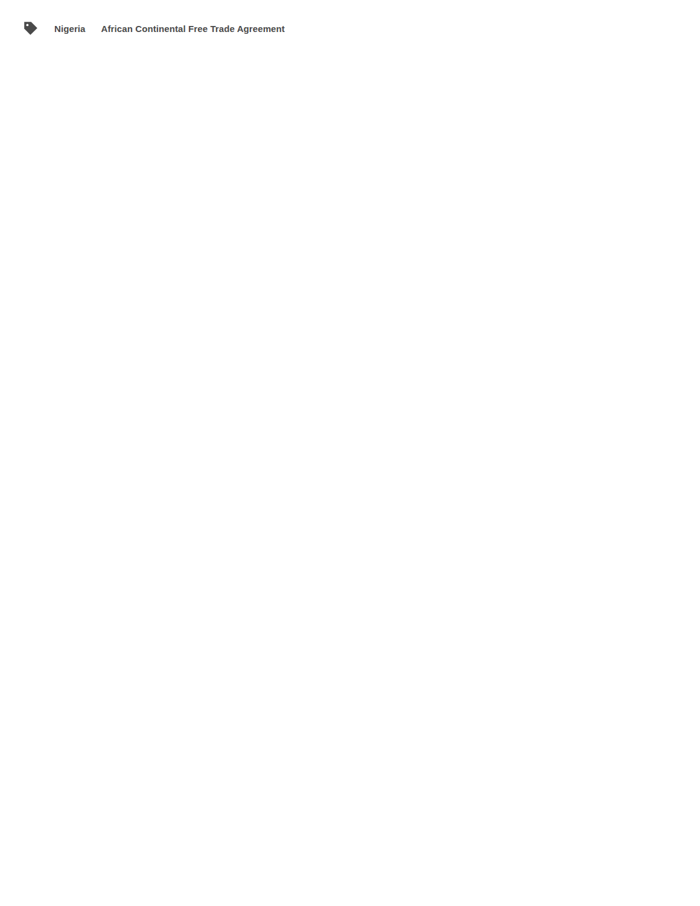Nigeria African Continental Free Trade Agreement